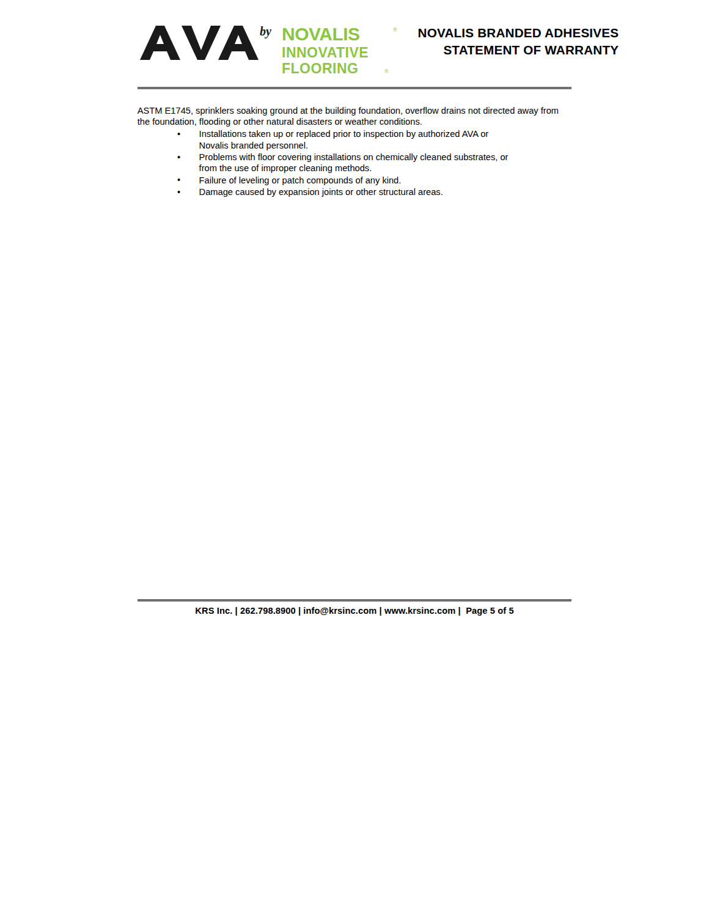AVA by Novalis Innovative Flooring by NOVALIS ® INNOVATIVE FLOORING ®
NOVALIS BRANDED ADHESIVES STATEMENT OF WARRANTY
ASTM E1745, sprinklers soaking ground at the building foundation, overflow drains not directed away from the foundation, flooding or other natural disasters or weather conditions.
Installations taken up or replaced prior to inspection by authorized AVA or Novalis branded personnel.
Problems with floor covering installations on chemically cleaned substrates, or from the use of improper cleaning methods.
Failure of leveling or patch compounds of any kind.
Damage caused by expansion joints or other structural areas.
KRS Inc. | 262.798.8900 | info@krsinc.com | www.krsinc.com | Page 5 of 5